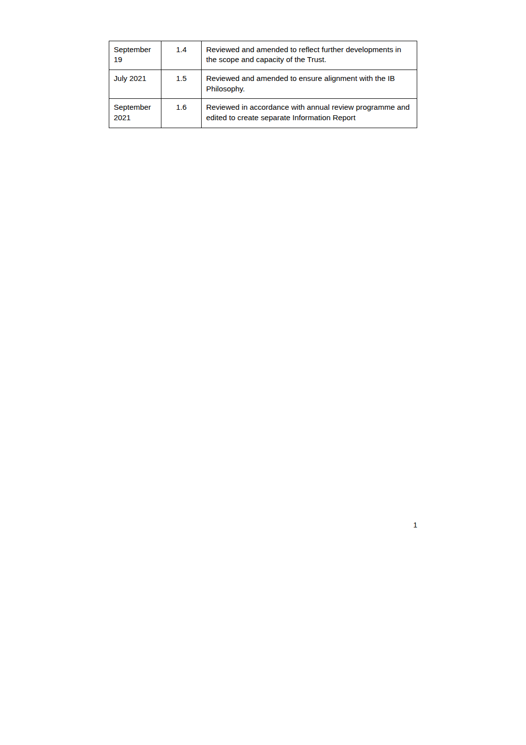| September 19 | 1.4 | Reviewed and amended to reflect further developments in the scope and capacity of the Trust. |
| July 2021 | 1.5 | Reviewed and amended to ensure alignment with the IB Philosophy. |
| September 2021 | 1.6 | Reviewed in accordance with annual review programme and edited to create separate Information Report |
1